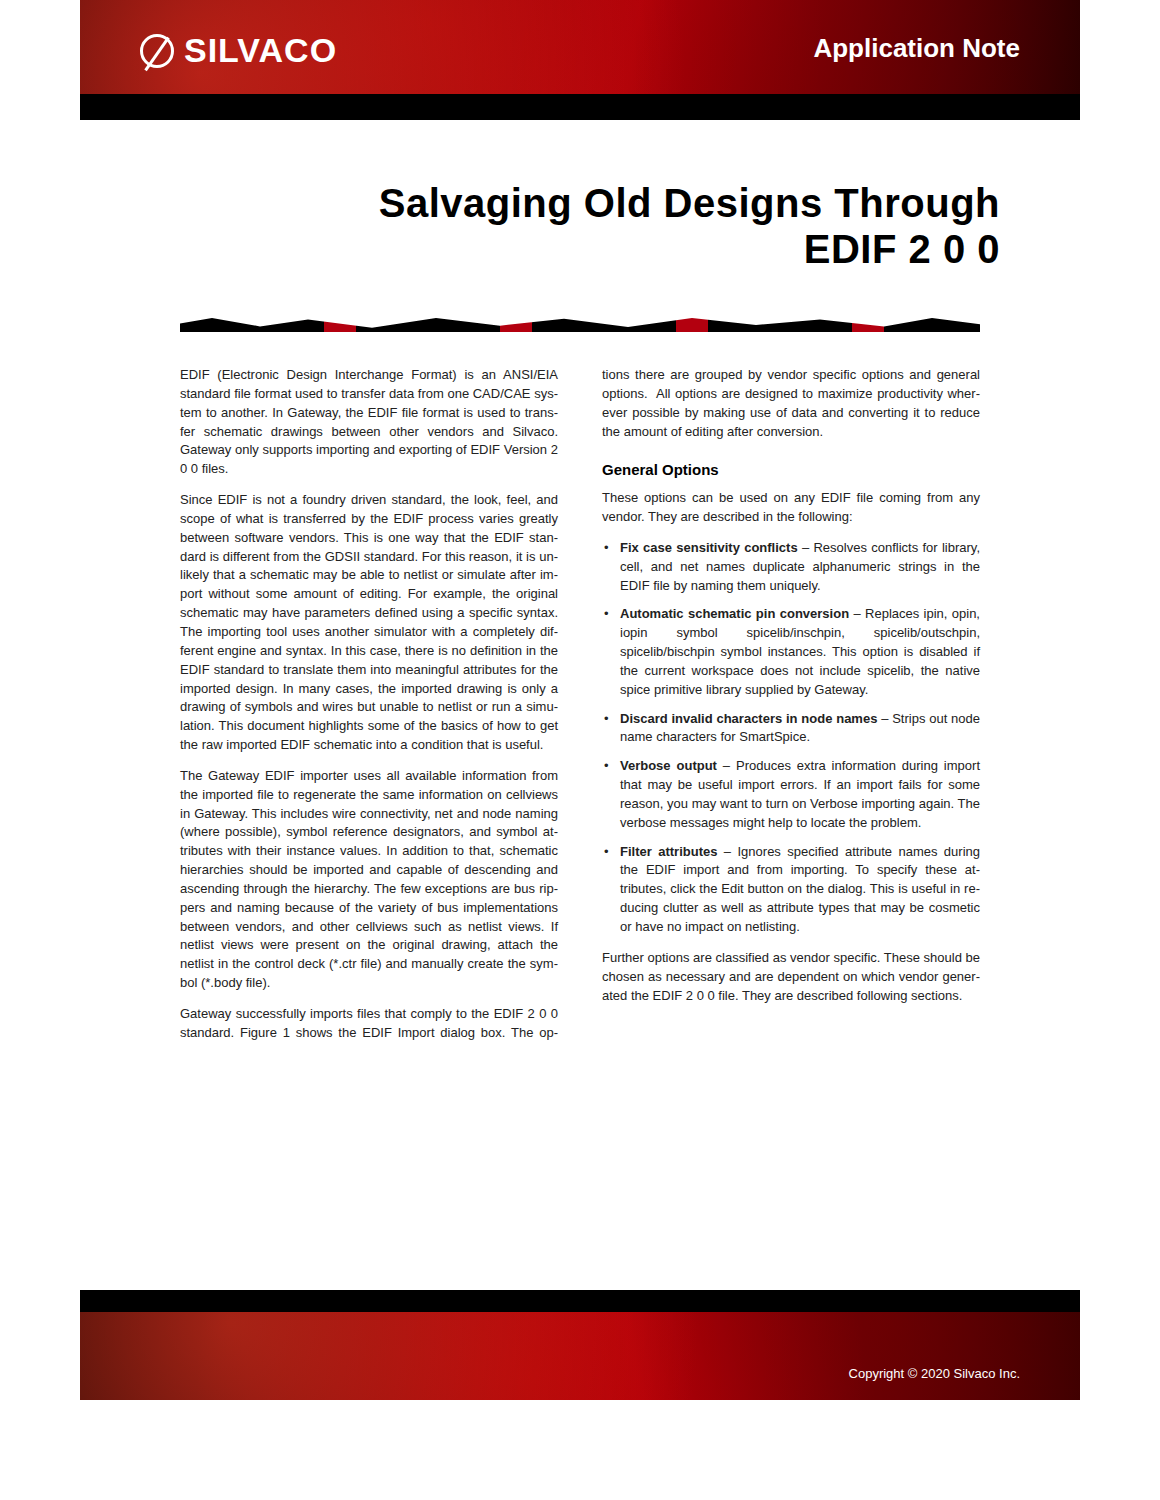SILVACO
Application Note
Salvaging Old Designs Through
EDIF 2 0 0
EDIF (Electronic Design Interchange Format) is an ANSI/EIA standard file format used to transfer data from one CAD/CAE system to another. In Gateway, the EDIF file format is used to transfer schematic drawings between other vendors and Silvaco. Gateway only supports importing and exporting of EDIF Version 2 0 0 files.
Since EDIF is not a foundry driven standard, the look, feel, and scope of what is transferred by the EDIF process varies greatly between software vendors. This is one way that the EDIF standard is different from the GDSII standard. For this reason, it is unlikely that a schematic may be able to netlist or simulate after import without some amount of editing. For example, the original schematic may have parameters defined using a specific syntax. The importing tool uses another simulator with a completely different engine and syntax. In this case, there is no definition in the EDIF standard to translate them into meaningful attributes for the imported design. In many cases, the imported drawing is only a drawing of symbols and wires but unable to netlist or run a simulation. This document highlights some of the basics of how to get the raw imported EDIF schematic into a condition that is useful.
The Gateway EDIF importer uses all available information from the imported file to regenerate the same information on cellviews in Gateway. This includes wire connectivity, net and node naming (where possible), symbol reference designators, and symbol attributes with their instance values. In addition to that, schematic hierarchies should be imported and capable of descending and ascending through the hierarchy. The few exceptions are bus rippers and naming because of the variety of bus implementations between vendors, and other cellviews such as netlist views. If netlist views were present on the original drawing, attach the netlist in the control deck (*.ctr file) and manually create the symbol (*.body file).
Gateway successfully imports files that comply to the EDIF 2 0 0 standard. Figure 1 shows the EDIF Import dialog box. The options there are grouped by vendor specific options and general options. All options are designed to maximize productivity wherever possible by making use of data and converting it to reduce the amount of editing after conversion.
General Options
These options can be used on any EDIF file coming from any vendor. They are described in the following:
Fix case sensitivity conflicts – Resolves conflicts for library, cell, and net names duplicate alphanumeric strings in the EDIF file by naming them uniquely.
Automatic schematic pin conversion – Replaces ipin, opin, iopin symbol spicelib/inschpin, spicelib/outschpin, spicelib/bischpin symbol instances. This option is disabled if the current workspace does not include spicelib, the native spice primitive library supplied by Gateway.
Discard invalid characters in node names – Strips out node name characters for SmartSpice.
Verbose output – Produces extra information during import that may be useful import errors. If an import fails for some reason, you may want to turn on Verbose importing again. The verbose messages might help to locate the problem.
Filter attributes – Ignores specified attribute names during the EDIF import and from importing. To specify these attributes, click the Edit button on the dialog. This is useful in reducing clutter as well as attribute types that may be cosmetic or have no impact on netlisting.
Further options are classified as vendor specific. These should be chosen as necessary and are dependent on which vendor generated the EDIF 2 0 0 file. They are described following sections.
Copyright © 2020 Silvaco Inc.